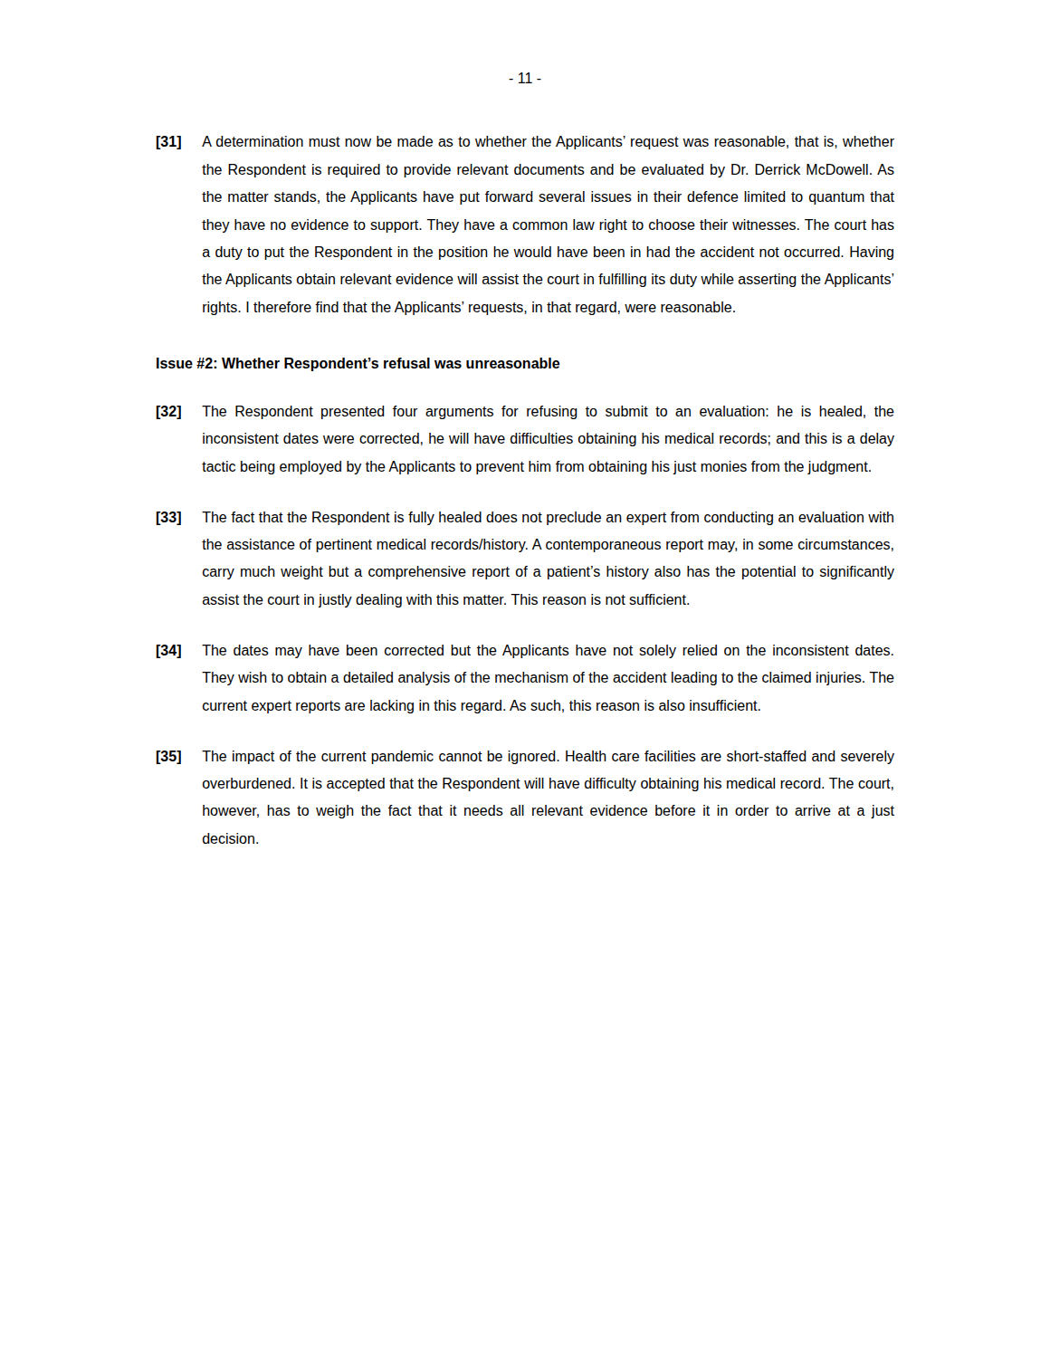- 11 -
[31]
A determination must now be made as to whether the Applicants’ request was reasonable, that is, whether the Respondent is required to provide relevant documents and be evaluated by Dr. Derrick McDowell. As the matter stands, the Applicants have put forward several issues in their defence limited to quantum that they have no evidence to support. They have a common law right to choose their witnesses. The court has a duty to put the Respondent in the position he would have been in had the accident not occurred. Having the Applicants obtain relevant evidence will assist the court in fulfilling its duty while asserting the Applicants’ rights. I therefore find that the Applicants’ requests, in that regard, were reasonable.
Issue #2: Whether Respondent’s refusal was unreasonable
[32]
The Respondent presented four arguments for refusing to submit to an evaluation: he is healed, the inconsistent dates were corrected, he will have difficulties obtaining his medical records; and this is a delay tactic being employed by the Applicants to prevent him from obtaining his just monies from the judgment.
[33]
The fact that the Respondent is fully healed does not preclude an expert from conducting an evaluation with the assistance of pertinent medical records/history. A contemporaneous report may, in some circumstances, carry much weight but a comprehensive report of a patient’s history also has the potential to significantly assist the court in justly dealing with this matter. This reason is not sufficient.
[34]
The dates may have been corrected but the Applicants have not solely relied on the inconsistent dates. They wish to obtain a detailed analysis of the mechanism of the accident leading to the claimed injuries. The current expert reports are lacking in this regard. As such, this reason is also insufficient.
[35]
The impact of the current pandemic cannot be ignored. Health care facilities are short-staffed and severely overburdened. It is accepted that the Respondent will have difficulty obtaining his medical record. The court, however, has to weigh the fact that it needs all relevant evidence before it in order to arrive at a just decision.